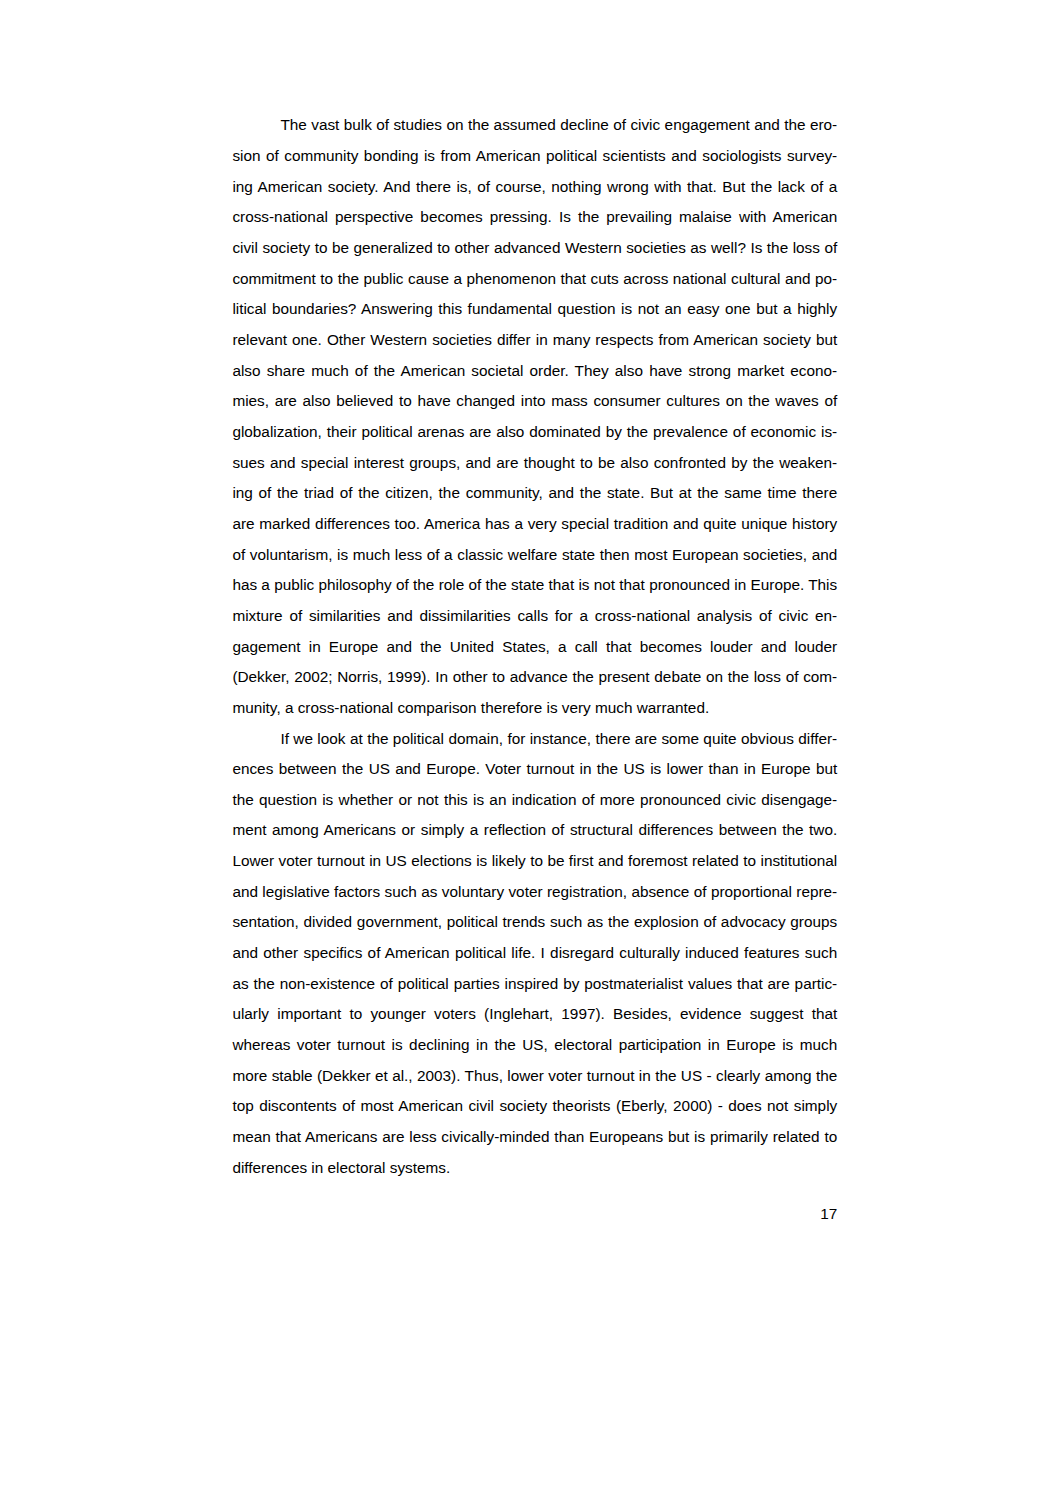The vast bulk of studies on the assumed decline of civic engagement and the erosion of community bonding is from American political scientists and sociologists surveying American society. And there is, of course, nothing wrong with that. But the lack of a cross-national perspective becomes pressing. Is the prevailing malaise with American civil society to be generalized to other advanced Western societies as well? Is the loss of commitment to the public cause a phenomenon that cuts across national cultural and political boundaries? Answering this fundamental question is not an easy one but a highly relevant one. Other Western societies differ in many respects from American society but also share much of the American societal order. They also have strong market economies, are also believed to have changed into mass consumer cultures on the waves of globalization, their political arenas are also dominated by the prevalence of economic issues and special interest groups, and are thought to be also confronted by the weakening of the triad of the citizen, the community, and the state. But at the same time there are marked differences too. America has a very special tradition and quite unique history of voluntarism, is much less of a classic welfare state then most European societies, and has a public philosophy of the role of the state that is not that pronounced in Europe. This mixture of similarities and dissimilarities calls for a cross-national analysis of civic engagement in Europe and the United States, a call that becomes louder and louder (Dekker, 2002; Norris, 1999). In other to advance the present debate on the loss of community, a cross-national comparison therefore is very much warranted.
If we look at the political domain, for instance, there are some quite obvious differences between the US and Europe. Voter turnout in the US is lower than in Europe but the question is whether or not this is an indication of more pronounced civic disengagement among Americans or simply a reflection of structural differences between the two. Lower voter turnout in US elections is likely to be first and foremost related to institutional and legislative factors such as voluntary voter registration, absence of proportional representation, divided government, political trends such as the explosion of advocacy groups and other specifics of American political life. I disregard culturally induced features such as the non-existence of political parties inspired by postmaterialist values that are particularly important to younger voters (Inglehart, 1997). Besides, evidence suggest that whereas voter turnout is declining in the US, electoral participation in Europe is much more stable (Dekker et al., 2003). Thus, lower voter turnout in the US - clearly among the top discontents of most American civil society theorists (Eberly, 2000) - does not simply mean that Americans are less civically-minded than Europeans but is primarily related to differences in electoral systems.
17